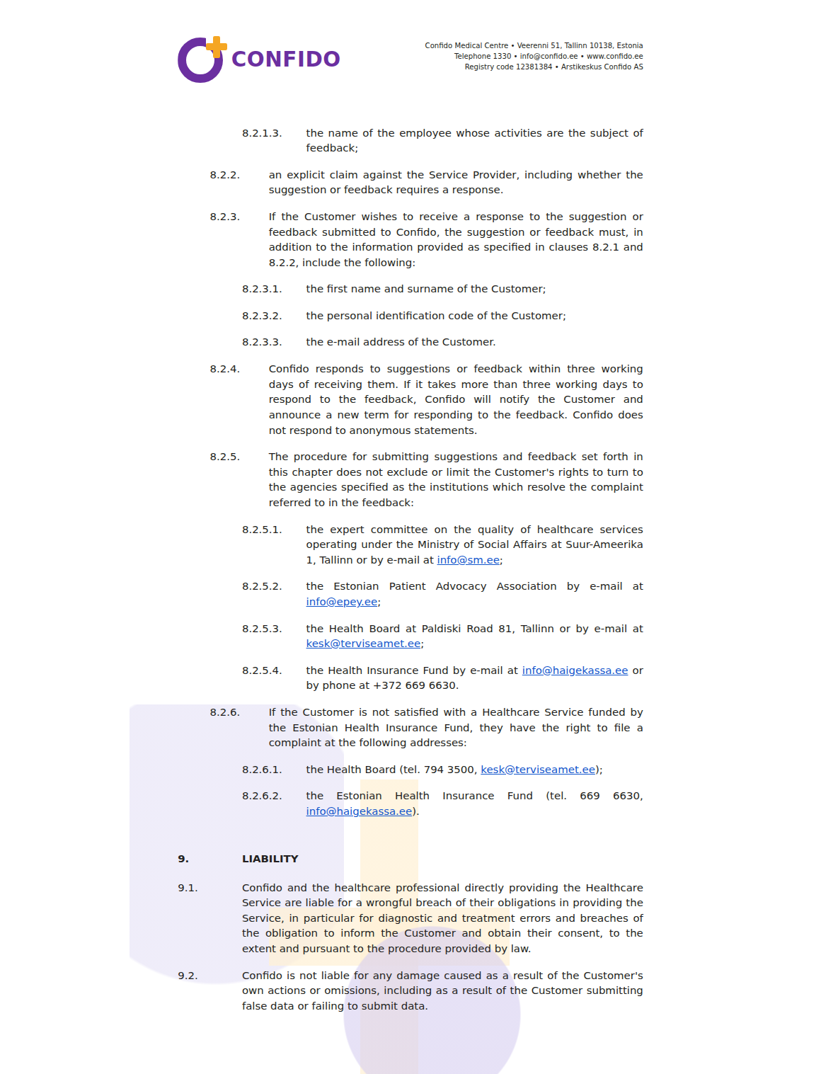CONFIDO
Confido Medical Centre • Veerenni 51, Tallinn 10138, Estonia
Telephone 1330 • info@confido.ee • www.confido.ee
Registry code 12381384 • Arstikeskus Confido AS
8.2.1.3.
the name of the employee whose activities are the subject of feedback;
8.2.2.
an explicit claim against the Service Provider, including whether the suggestion or feedback requires a response.
8.2.3.
If the Customer wishes to receive a response to the suggestion or feedback submitted to Confido, the suggestion or feedback must, in addition to the information provided as specified in clauses 8.2.1 and 8.2.2, include the following:
8.2.3.1.
the first name and surname of the Customer;
8.2.3.2.
the personal identification code of the Customer;
8.2.3.3.
the e-mail address of the Customer.
8.2.4.
Confido responds to suggestions or feedback within three working days of receiving them. If it takes more than three working days to respond to the feedback, Confido will notify the Customer and announce a new term for responding to the feedback. Confido does not respond to anonymous statements.
8.2.5.
The procedure for submitting suggestions and feedback set forth in this chapter does not exclude or limit the Customer's rights to turn to the agencies specified as the institutions which resolve the complaint referred to in the feedback:
8.2.5.1.
the expert committee on the quality of healthcare services operating under the Ministry of Social Affairs at Suur-Ameerika 1, Tallinn or by e-mail at info@sm.ee;
8.2.5.2.
the Estonian Patient Advocacy Association by e-mail at info@epey.ee;
8.2.5.3.
the Health Board at Paldiski Road 81, Tallinn or by e-mail at kesk@terviseamet.ee;
8.2.5.4.
the Health Insurance Fund by e-mail at info@haigekassa.ee or by phone at +372 669 6630.
8.2.6.
If the Customer is not satisfied with a Healthcare Service funded by the Estonian Health Insurance Fund, they have the right to file a complaint at the following addresses:
8.2.6.1.
the Health Board (tel. 794 3500, kesk@terviseamet.ee);
8.2.6.2.
the Estonian Health Insurance Fund (tel. 669 6630, info@haigekassa.ee).
9.
LIABILITY
9.1.
Confido and the healthcare professional directly providing the Healthcare Service are liable for a wrongful breach of their obligations in providing the Service, in particular for diagnostic and treatment errors and breaches of the obligation to inform the Customer and obtain their consent, to the extent and pursuant to the procedure provided by law.
9.2.
Confido is not liable for any damage caused as a result of the Customer's own actions or omissions, including as a result of the Customer submitting false data or failing to submit data.